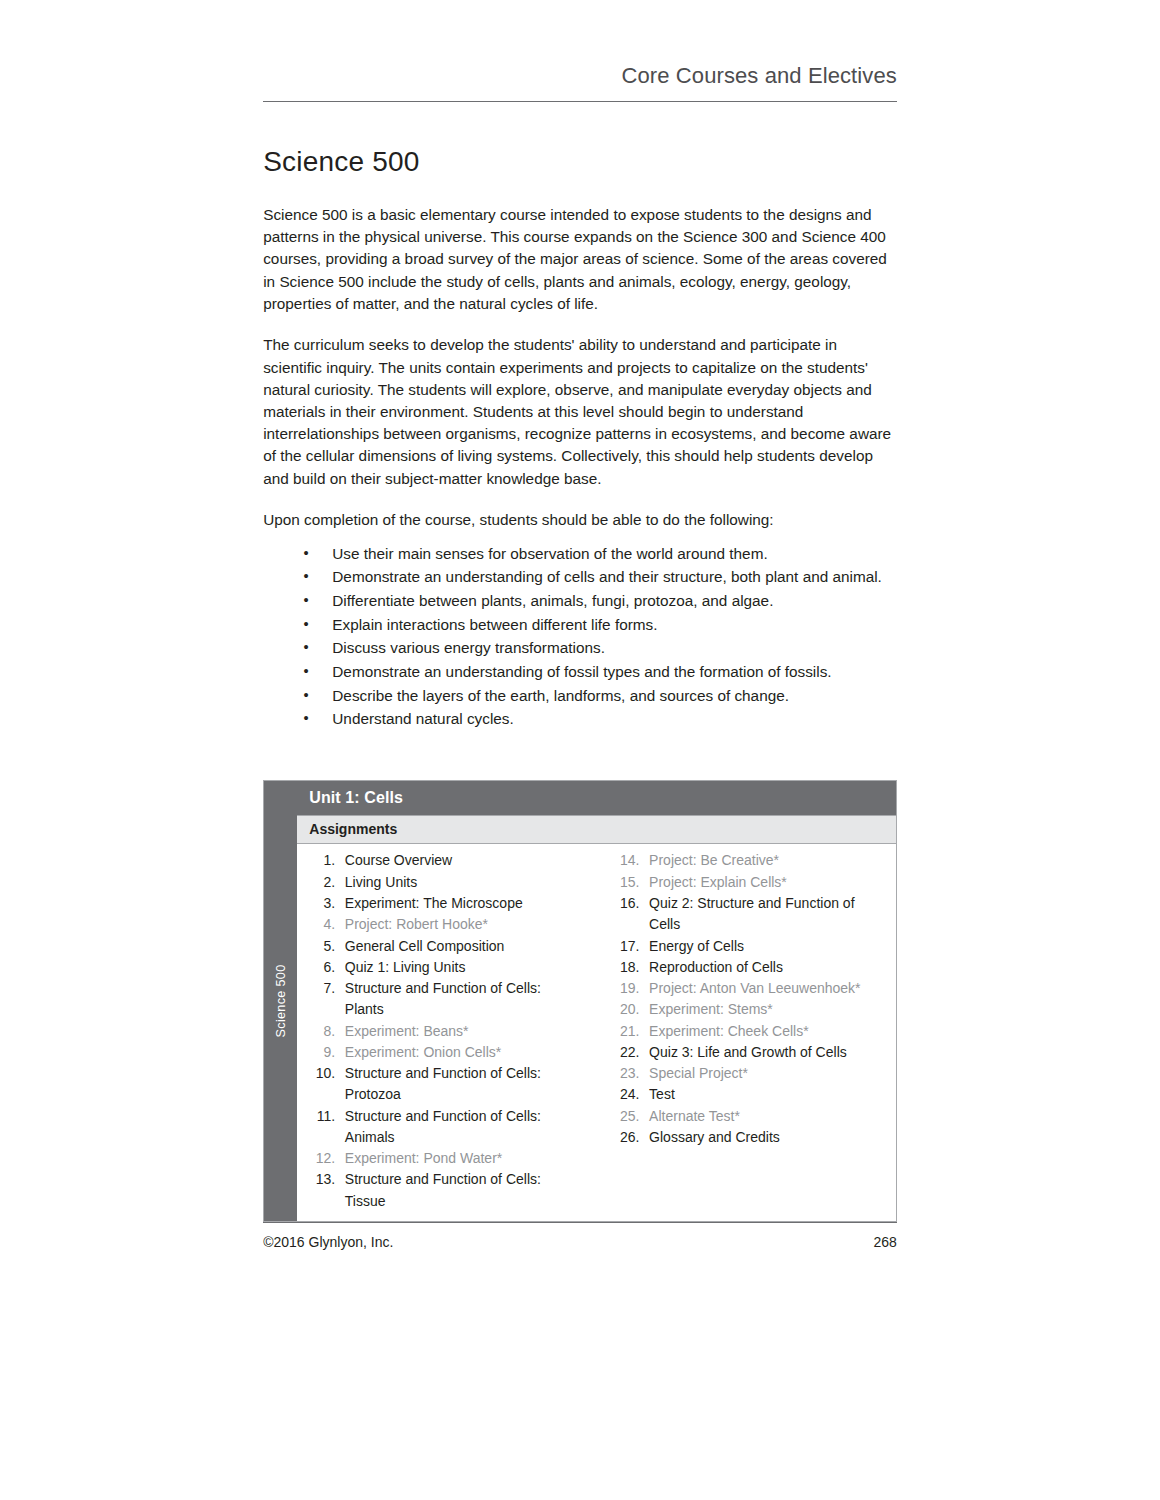Core Courses and Electives
Science 500
Science 500 is a basic elementary course intended to expose students to the designs and patterns in the physical universe. This course expands on the Science 300 and Science 400 courses, providing a broad survey of the major areas of science. Some of the areas covered in Science 500 include the study of cells, plants and animals, ecology, energy, geology, properties of matter, and the natural cycles of life.
The curriculum seeks to develop the students' ability to understand and participate in scientific inquiry. The units contain experiments and projects to capitalize on the students' natural curiosity. The students will explore, observe, and manipulate everyday objects and materials in their environment. Students at this level should begin to understand interrelationships between organisms, recognize patterns in ecosystems, and become aware of the cellular dimensions of living systems. Collectively, this should help students develop and build on their subject-matter knowledge base.
Upon completion of the course, students should be able to do the following:
Use their main senses for observation of the world around them.
Demonstrate an understanding of cells and their structure, both plant and animal.
Differentiate between plants, animals, fungi, protozoa, and algae.
Explain interactions between different life forms.
Discuss various energy transformations.
Demonstrate an understanding of fossil types and the formation of fossils.
Describe the layers of the earth, landforms, and sources of change.
Understand natural cycles.
Science 500
Unit 1: Cells
Assignments
1. Course Overview
2. Living Units
3. Experiment: The Microscope
4. Project: Robert Hooke*
5. General Cell Composition
6. Quiz 1: Living Units
7. Structure and Function of Cells: Plants
8. Experiment: Beans*
9. Experiment: Onion Cells*
10. Structure and Function of Cells: Protozoa
11. Structure and Function of Cells: Animals
12. Experiment: Pond Water*
13. Structure and Function of Cells: Tissue
14. Project: Be Creative*
15. Project: Explain Cells*
16. Quiz 2: Structure and Function of Cells
17. Energy of Cells
18. Reproduction of Cells
19. Project: Anton Van Leeuwenhoek*
20. Experiment: Stems*
21. Experiment: Cheek Cells*
22. Quiz 3: Life and Growth of Cells
23. Special Project*
24. Test
25. Alternate Test*
26. Glossary and Credits
©2016 Glynlyon, Inc. 268